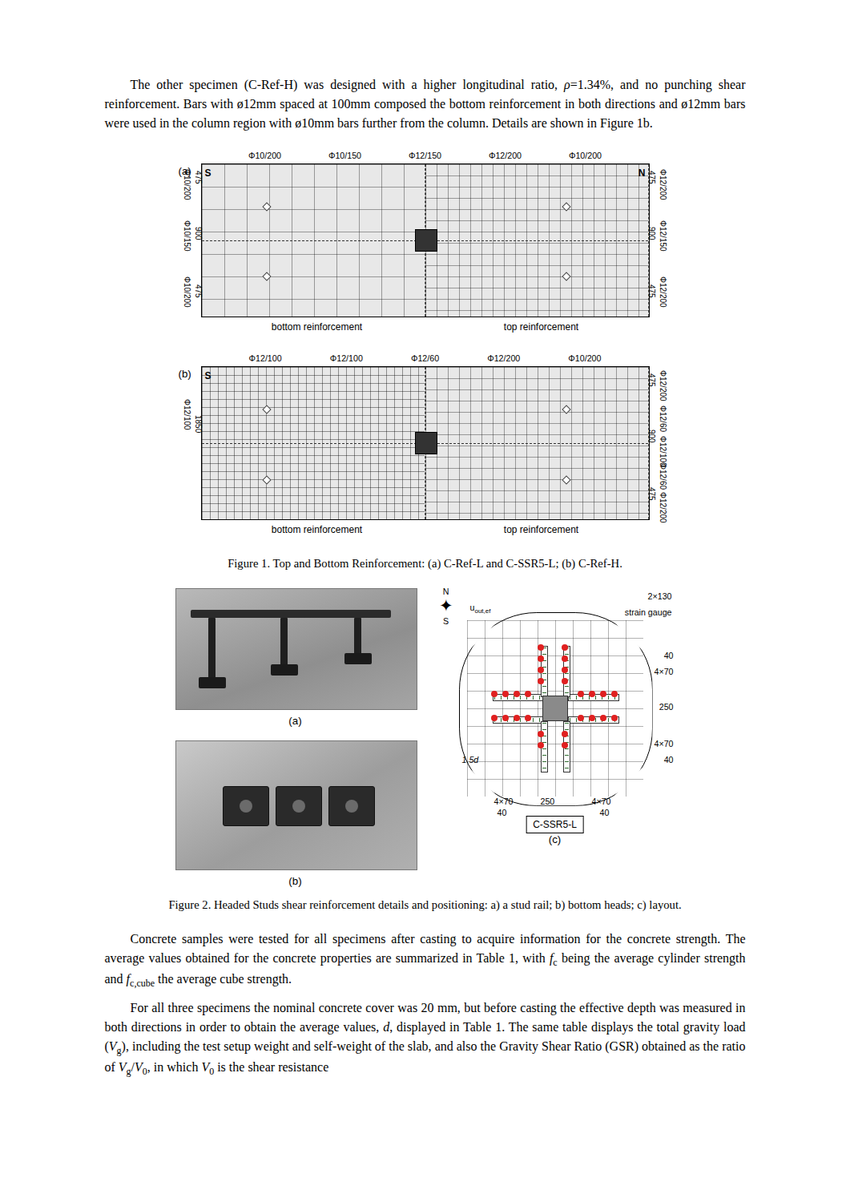The other specimen (C-Ref-H) was designed with a higher longitudinal ratio, ρ=1.34%, and no punching shear reinforcement. Bars with ø12mm spaced at 100mm composed the bottom reinforcement in both directions and ø12mm bars were used in the column region with ø10mm bars further from the column. Details are shown in Figure 1b.
(a)
Φ10/200 Φ10/150 Φ12/150 Φ12/200 Φ10/200
S N
Φ10/200 Φ10/150 Φ10/200 475 900 475
Φ12/200 Φ12/150 Φ12/200 475 900 475
bottom reinforcement top reinforcement
(b)
Φ12/100 Φ12/100 Φ12/60 Φ12/200 Φ10/200
S
Φ12/100 1850
Φ12/200 Φ12/60 Φ12/100 Φ12/60 Φ12/200 475 900 475
bottom reinforcement top reinforcement
Figure 1. Top and Bottom Reinforcement: (a) C-Ref-L and C-SSR5-L; (b) C-Ref-H.
(a)
(b)
N
✦
S
uout,ef 2×130 strain gauge
1.5d 4×70 250 4×70 40 40 4×70 250 4×70 40 40 C-SSR5-L
(c)
Figure 2. Headed Studs shear reinforcement details and positioning: a) a stud rail; b) bottom heads; c) layout.
Concrete samples were tested for all specimens after casting to acquire information for the concrete strength. The average values obtained for the concrete properties are summarized in Table 1, with fc being the average cylinder strength and fc,cube the average cube strength.
For all three specimens the nominal concrete cover was 20 mm, but before casting the effective depth was measured in both directions in order to obtain the average values, d, displayed in Table 1. The same table displays the total gravity load (Vg), including the test setup weight and self-weight of the slab, and also the Gravity Shear Ratio (GSR) obtained as the ratio of Vg/V0, in which V0 is the shear resistance